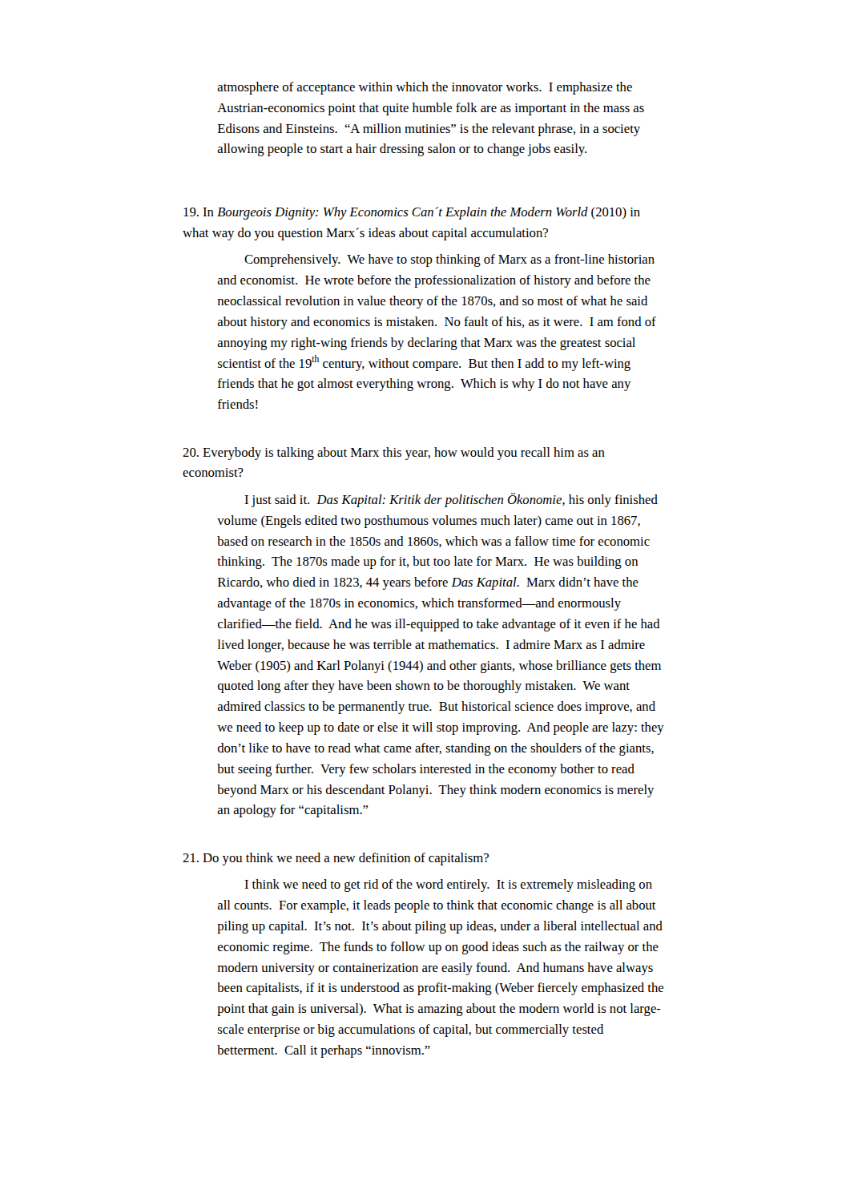atmosphere of acceptance within which the innovator works. I emphasize the Austrian-economics point that quite humble folk are as important in the mass as Edisons and Einsteins. “A million mutinies” is the relevant phrase, in a society allowing people to start a hair dressing salon or to change jobs easily.
19. In Bourgeois Dignity: Why Economics Can´t Explain the Modern World (2010) in what way do you question Marx´s ideas about capital accumulation?
Comprehensively. We have to stop thinking of Marx as a front-line historian and economist. He wrote before the professionalization of history and before the neoclassical revolution in value theory of the 1870s, and so most of what he said about history and economics is mistaken. No fault of his, as it were. I am fond of annoying my right-wing friends by declaring that Marx was the greatest social scientist of the 19th century, without compare. But then I add to my left-wing friends that he got almost everything wrong. Which is why I do not have any friends!
20. Everybody is talking about Marx this year, how would you recall him as an economist?
I just said it. Das Kapital: Kritik der politischen Ökonomie, his only finished volume (Engels edited two posthumous volumes much later) came out in 1867, based on research in the 1850s and 1860s, which was a fallow time for economic thinking. The 1870s made up for it, but too late for Marx. He was building on Ricardo, who died in 1823, 44 years before Das Kapital. Marx didn’t have the advantage of the 1870s in economics, which transformed—and enormously clarified—the field. And he was ill-equipped to take advantage of it even if he had lived longer, because he was terrible at mathematics. I admire Marx as I admire Weber (1905) and Karl Polanyi (1944) and other giants, whose brilliance gets them quoted long after they have been shown to be thoroughly mistaken. We want admired classics to be permanently true. But historical science does improve, and we need to keep up to date or else it will stop improving. And people are lazy: they don’t like to have to read what came after, standing on the shoulders of the giants, but seeing further. Very few scholars interested in the economy bother to read beyond Marx or his descendant Polanyi. They think modern economics is merely an apology for “capitalism.”
21. Do you think we need a new definition of capitalism?
I think we need to get rid of the word entirely. It is extremely misleading on all counts. For example, it leads people to think that economic change is all about piling up capital. It’s not. It’s about piling up ideas, under a liberal intellectual and economic regime. The funds to follow up on good ideas such as the railway or the modern university or containerization are easily found. And humans have always been capitalists, if it is understood as profit-making (Weber fiercely emphasized the point that gain is universal). What is amazing about the modern world is not large-scale enterprise or big accumulations of capital, but commercially tested betterment. Call it perhaps “innovism.”